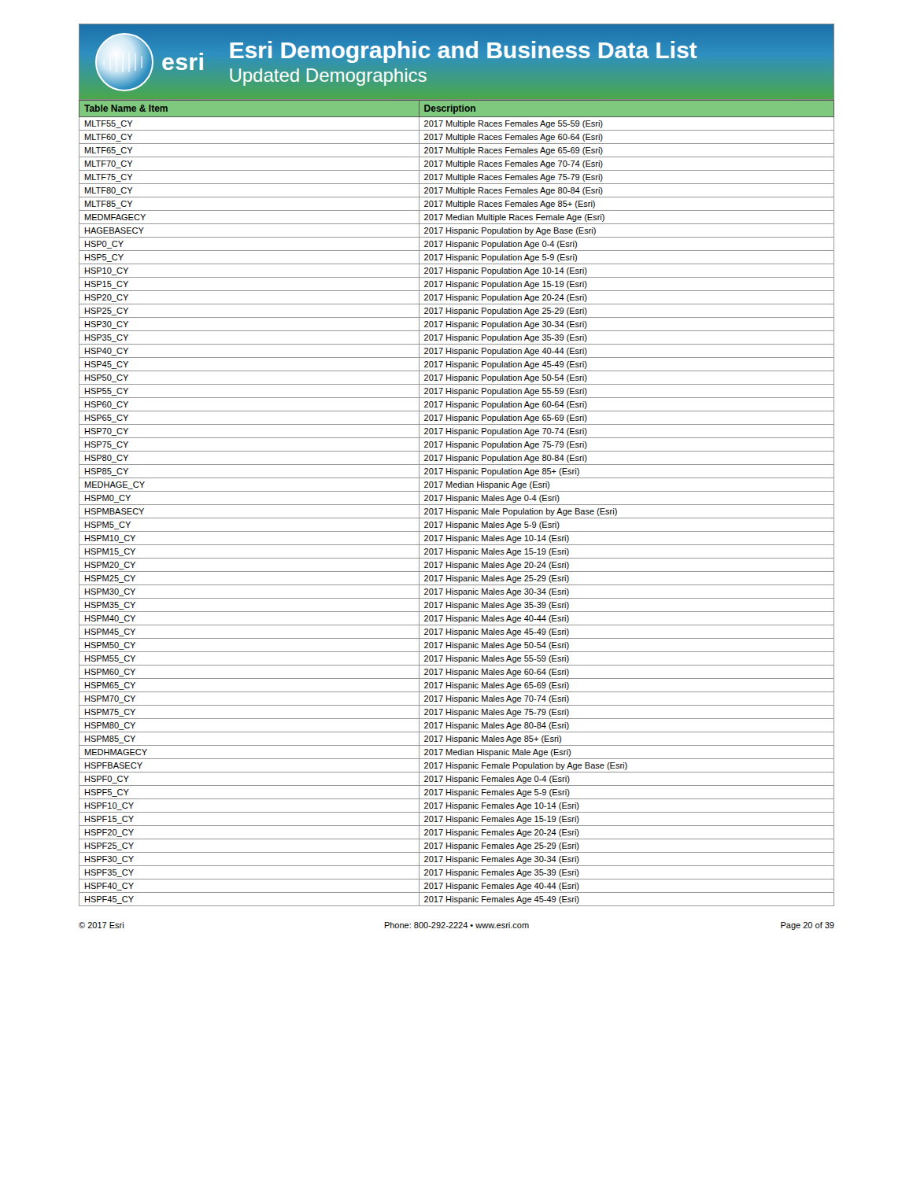esri
Esri Demographic and Business Data List
Updated Demographics
| Table Name & Item | Description |
| --- | --- |
| MLTF55_CY | 2017 Multiple Races Females Age 55-59 (Esri) |
| MLTF60_CY | 2017 Multiple Races Females Age 60-64 (Esri) |
| MLTF65_CY | 2017 Multiple Races Females Age 65-69 (Esri) |
| MLTF70_CY | 2017 Multiple Races Females Age 70-74 (Esri) |
| MLTF75_CY | 2017 Multiple Races Females Age 75-79 (Esri) |
| MLTF80_CY | 2017 Multiple Races Females Age 80-84 (Esri) |
| MLTF85_CY | 2017 Multiple Races Females Age 85+ (Esri) |
| MEDMFAGECY | 2017 Median Multiple Races Female Age (Esri) |
| HAGEBASECY | 2017 Hispanic Population by Age Base (Esri) |
| HSP0_CY | 2017 Hispanic Population Age 0-4 (Esri) |
| HSP5_CY | 2017 Hispanic Population Age 5-9 (Esri) |
| HSP10_CY | 2017 Hispanic Population Age 10-14 (Esri) |
| HSP15_CY | 2017 Hispanic Population Age 15-19 (Esri) |
| HSP20_CY | 2017 Hispanic Population Age 20-24 (Esri) |
| HSP25_CY | 2017 Hispanic Population Age 25-29 (Esri) |
| HSP30_CY | 2017 Hispanic Population Age 30-34 (Esri) |
| HSP35_CY | 2017 Hispanic Population Age 35-39 (Esri) |
| HSP40_CY | 2017 Hispanic Population Age 40-44 (Esri) |
| HSP45_CY | 2017 Hispanic Population Age 45-49 (Esri) |
| HSP50_CY | 2017 Hispanic Population Age 50-54 (Esri) |
| HSP55_CY | 2017 Hispanic Population Age 55-59 (Esri) |
| HSP60_CY | 2017 Hispanic Population Age 60-64 (Esri) |
| HSP65_CY | 2017 Hispanic Population Age 65-69 (Esri) |
| HSP70_CY | 2017 Hispanic Population Age 70-74 (Esri) |
| HSP75_CY | 2017 Hispanic Population Age 75-79 (Esri) |
| HSP80_CY | 2017 Hispanic Population Age 80-84 (Esri) |
| HSP85_CY | 2017 Hispanic Population Age 85+ (Esri) |
| MEDHAGE_CY | 2017 Median Hispanic Age (Esri) |
| HSPM0_CY | 2017 Hispanic Males Age 0-4 (Esri) |
| HSPMBASECY | 2017 Hispanic Male Population by Age Base (Esri) |
| HSPM5_CY | 2017 Hispanic Males Age 5-9 (Esri) |
| HSPM10_CY | 2017 Hispanic Males Age 10-14 (Esri) |
| HSPM15_CY | 2017 Hispanic Males Age 15-19 (Esri) |
| HSPM20_CY | 2017 Hispanic Males Age 20-24 (Esri) |
| HSPM25_CY | 2017 Hispanic Males Age 25-29 (Esri) |
| HSPM30_CY | 2017 Hispanic Males Age 30-34 (Esri) |
| HSPM35_CY | 2017 Hispanic Males Age 35-39 (Esri) |
| HSPM40_CY | 2017 Hispanic Males Age 40-44 (Esri) |
| HSPM45_CY | 2017 Hispanic Males Age 45-49 (Esri) |
| HSPM50_CY | 2017 Hispanic Males Age 50-54 (Esri) |
| HSPM55_CY | 2017 Hispanic Males Age 55-59 (Esri) |
| HSPM60_CY | 2017 Hispanic Males Age 60-64 (Esri) |
| HSPM65_CY | 2017 Hispanic Males Age 65-69 (Esri) |
| HSPM70_CY | 2017 Hispanic Males Age 70-74 (Esri) |
| HSPM75_CY | 2017 Hispanic Males Age 75-79 (Esri) |
| HSPM80_CY | 2017 Hispanic Males Age 80-84 (Esri) |
| HSPM85_CY | 2017 Hispanic Males Age 85+ (Esri) |
| MEDHMAGECY | 2017 Median Hispanic Male Age (Esri) |
| HSPFBASECY | 2017 Hispanic Female Population by Age Base (Esri) |
| HSPF0_CY | 2017 Hispanic Females Age 0-4 (Esri) |
| HSPF5_CY | 2017 Hispanic Females Age 5-9 (Esri) |
| HSPF10_CY | 2017 Hispanic Females Age 10-14 (Esri) |
| HSPF15_CY | 2017 Hispanic Females Age 15-19 (Esri) |
| HSPF20_CY | 2017 Hispanic Females Age 20-24 (Esri) |
| HSPF25_CY | 2017 Hispanic Females Age 25-29 (Esri) |
| HSPF30_CY | 2017 Hispanic Females Age 30-34 (Esri) |
| HSPF35_CY | 2017 Hispanic Females Age 35-39 (Esri) |
| HSPF40_CY | 2017 Hispanic Females Age 40-44 (Esri) |
| HSPF45_CY | 2017 Hispanic Females Age 45-49 (Esri) |
© 2017 Esri
Phone: 800-292-2224 • www.esri.com
Page 20 of 39